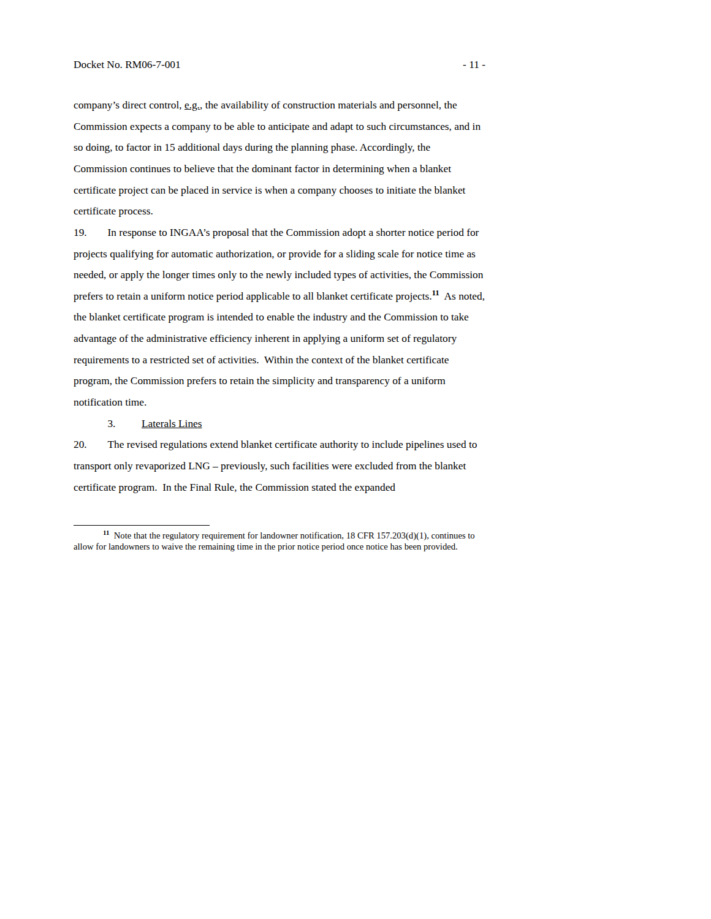Docket No. RM06-7-001 - 11 -
company’s direct control, e.g., the availability of construction materials and personnel, the Commission expects a company to be able to anticipate and adapt to such circumstances, and in so doing, to factor in 15 additional days during the planning phase. Accordingly, the Commission continues to believe that the dominant factor in determining when a blanket certificate project can be placed in service is when a company chooses to initiate the blanket certificate process.
19. In response to INGAA’s proposal that the Commission adopt a shorter notice period for projects qualifying for automatic authorization, or provide for a sliding scale for notice time as needed, or apply the longer times only to the newly included types of activities, the Commission prefers to retain a uniform notice period applicable to all blanket certificate projects.11 As noted, the blanket certificate program is intended to enable the industry and the Commission to take advantage of the administrative efficiency inherent in applying a uniform set of regulatory requirements to a restricted set of activities. Within the context of the blanket certificate program, the Commission prefers to retain the simplicity and transparency of a uniform notification time.
3. Laterals Lines
20. The revised regulations extend blanket certificate authority to include pipelines used to transport only revaporized LNG – previously, such facilities were excluded from the blanket certificate program. In the Final Rule, the Commission stated the expanded
11 Note that the regulatory requirement for landowner notification, 18 CFR 157.203(d)(1), continues to allow for landowners to waive the remaining time in the prior notice period once notice has been provided.